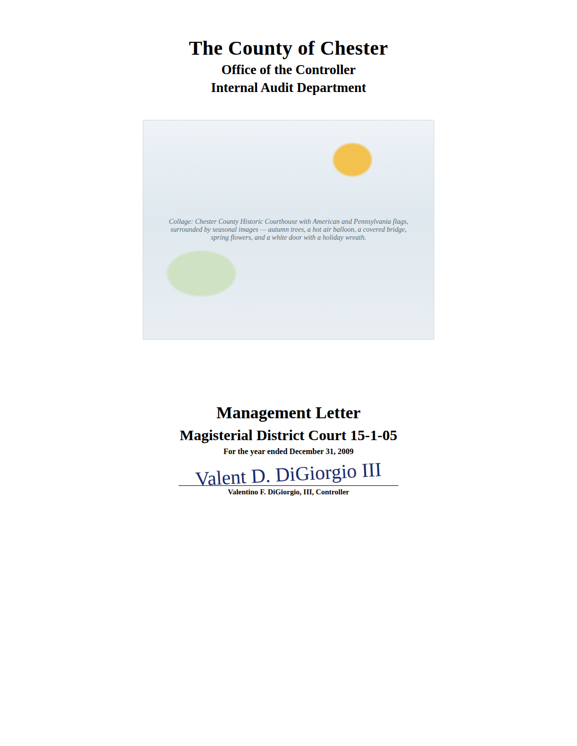The County of Chester
Office of the Controller
Internal Audit Department
Collage: Chester County Historic Courthouse with American and Pennsylvania flags, surrounded by seasonal images — autumn trees, a hot air balloon, a covered bridge, spring flowers, and a white door with a holiday wreath.
Management Letter
Magisterial District Court 15-1-05
For the year ended December 31, 2009
Valent D. DiGiorgio III
Valentino F. DiGiorgio, III, Controller